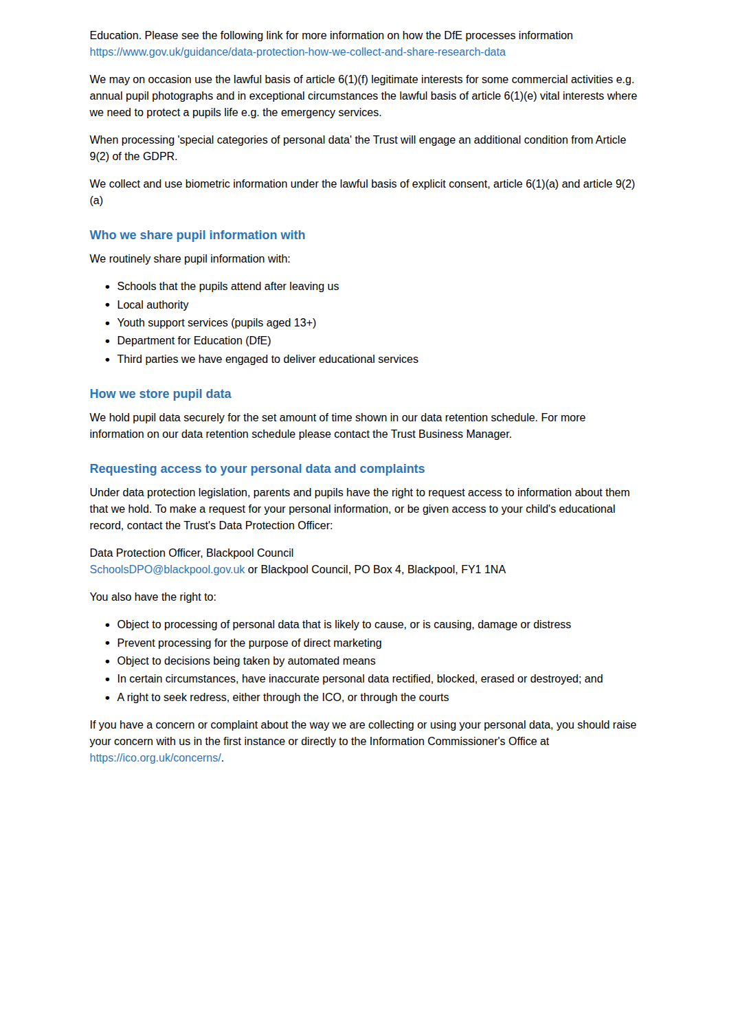Education. Please see the following link for more information on how the DfE processes information https://www.gov.uk/guidance/data-protection-how-we-collect-and-share-research-data
We may on occasion use the lawful basis of article 6(1)(f) legitimate interests for some commercial activities e.g. annual pupil photographs and in exceptional circumstances the lawful basis of article 6(1)(e) vital interests where we need to protect a pupils life e.g. the emergency services.
When processing 'special categories of personal data' the Trust will engage an additional condition from Article 9(2) of the GDPR.
We collect and use biometric information under the lawful basis of explicit consent, article 6(1)(a) and article 9(2)(a)
Who we share pupil information with
We routinely share pupil information with:
Schools that the pupils attend after leaving us
Local authority
Youth support services (pupils aged 13+)
Department for Education (DfE)
Third parties we have engaged to deliver educational services
How we store pupil data
We hold pupil data securely for the set amount of time shown in our data retention schedule. For more information on our data retention schedule please contact the Trust Business Manager.
Requesting access to your personal data and complaints
Under data protection legislation, parents and pupils have the right to request access to information about them that we hold. To make a request for your personal information, or be given access to your child's educational record, contact the Trust's Data Protection Officer:
Data Protection Officer, Blackpool Council
SchoolsDPO@blackpool.gov.uk or Blackpool Council, PO Box 4, Blackpool, FY1 1NA
You also have the right to:
Object to processing of personal data that is likely to cause, or is causing, damage or distress
Prevent processing for the purpose of direct marketing
Object to decisions being taken by automated means
In certain circumstances, have inaccurate personal data rectified, blocked, erased or destroyed; and
A right to seek redress, either through the ICO, or through the courts
If you have a concern or complaint about the way we are collecting or using your personal data, you should raise your concern with us in the first instance or directly to the Information Commissioner's Office at https://ico.org.uk/concerns/.